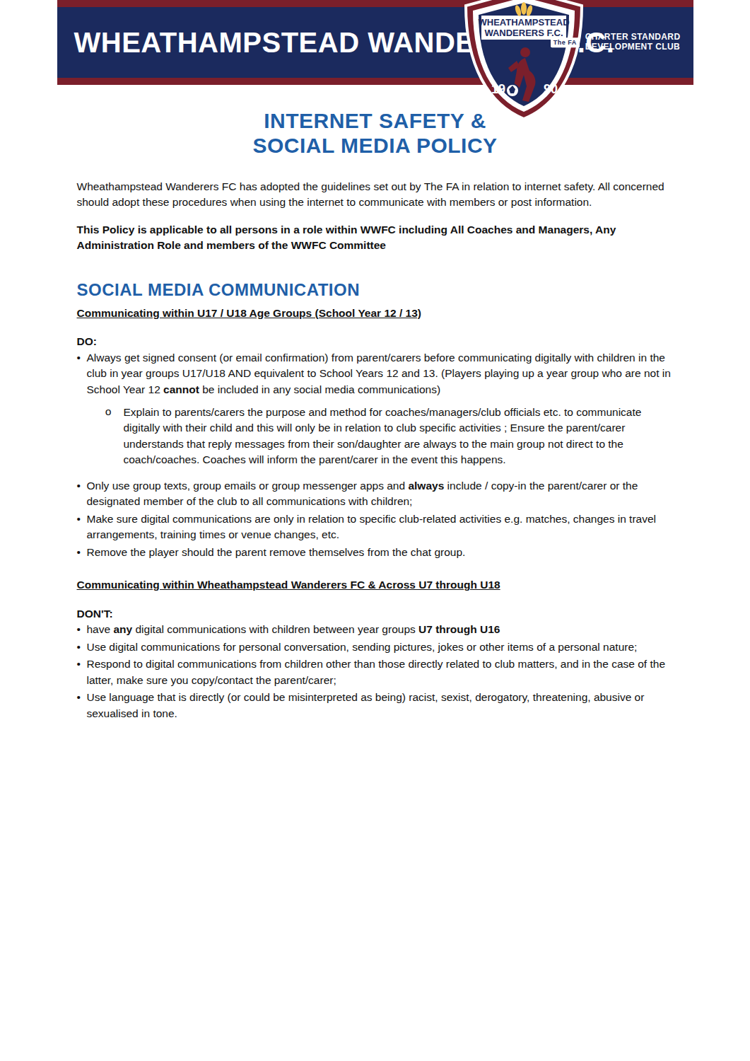Wheathampstead Wanderers F.C.
WHEATHAMPSTEAD WANDERERS F.C. 19 90
The FA Charter Standard Development Club
Internet Safety &
Social Media Policy
Wheathampstead Wanderers FC has adopted the guidelines set out by The FA in relation to internet safety. All concerned should adopt these procedures when using the internet to communicate with members or post information.
This Policy is applicable to all persons in a role within WWFC including All Coaches and Managers, Any Administration Role and members of the WWFC Committee
Social Media Communication
Communicating within U17 / U18 Age Groups (School Year 12 / 13)
DO:
Always get signed consent (or email confirmation) from parent/carers before communicating digitally with children in the club in year groups U17/U18 AND equivalent to School Years 12 and 13. (Players playing up a year group who are not in School Year 12 cannot be included in any social media communications)
Explain to parents/carers the purpose and method for coaches/managers/club officials etc. to communicate digitally with their child and this will only be in relation to club specific activities ; Ensure the parent/carer understands that reply messages from their son/daughter are always to the main group not direct to the coach/coaches. Coaches will inform the parent/carer in the event this happens.
Only use group texts, group emails or group messenger apps and always include / copy-in the parent/carer or the designated member of the club to all communications with children;
Make sure digital communications are only in relation to specific club-related activities e.g. matches, changes in travel arrangements, training times or venue changes, etc.
Remove the player should the parent remove themselves from the chat group.
Communicating within Wheathampstead Wanderers FC & Across U7 through U18
DON'T:
have any digital communications with children between year groups U7 through U16
Use digital communications for personal conversation, sending pictures, jokes or other items of a personal nature;
Respond to digital communications from children other than those directly related to club matters, and in the case of the latter, make sure you copy/contact the parent/carer;
Use language that is directly (or could be misinterpreted as being) racist, sexist, derogatory, threatening, abusive or sexualised in tone.